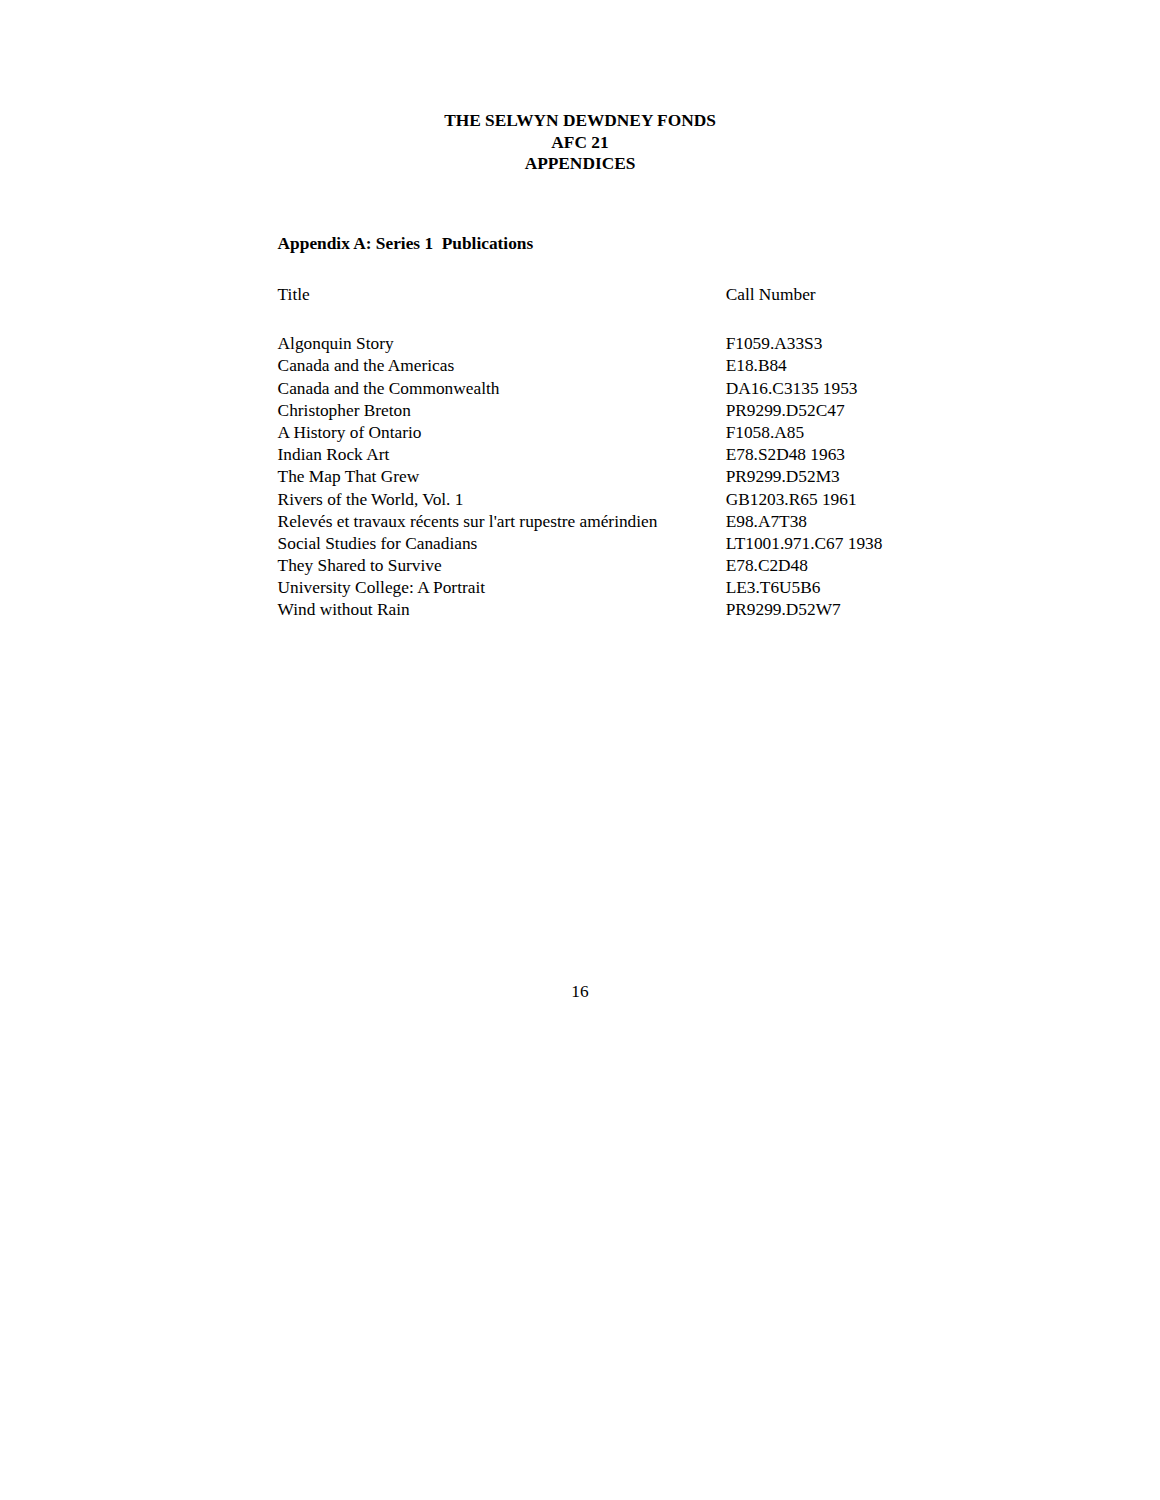THE SELWYN DEWDNEY FONDS AFC 21 APPENDICES
Appendix A: Series 1 Publications
| Title | Call Number |
| Algonquin Story | F1059.A33S3 |
| Canada and the Americas | E18.B84 |
| Canada and the Commonwealth | DA16.C3135 1953 |
| Christopher Breton | PR9299.D52C47 |
| A History of Ontario | F1058.A85 |
| Indian Rock Art | E78.S2D48 1963 |
| The Map That Grew | PR9299.D52M3 |
| Rivers of the World, Vol. 1 | GB1203.R65 1961 |
| Relevés et travaux récents sur l'art rupestre amérindien | E98.A7T38 |
| Social Studies for Canadians | LT1001.971.C67 1938 |
| They Shared to Survive | E78.C2D48 |
| University College: A Portrait | LE3.T6U5B6 |
| Wind without Rain | PR9299.D52W7 |
16